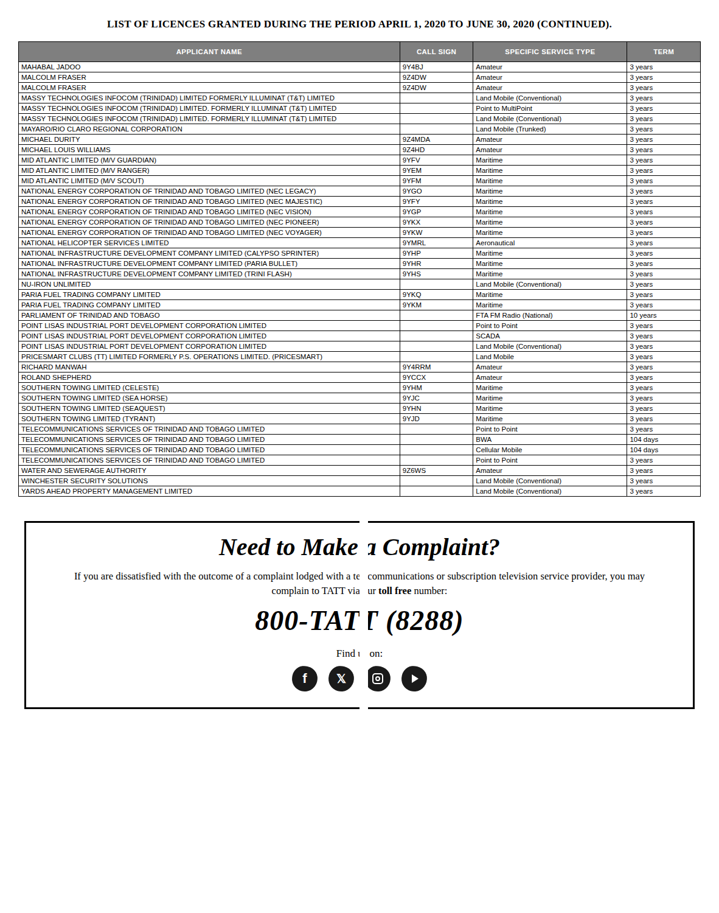LIST OF LICENCES GRANTED DURING THE PERIOD APRIL 1, 2020 TO JUNE 30, 2020 (CONTINUED).
| APPLICANT NAME | CALL SIGN | SPECIFIC SERVICE TYPE | TERM |
| --- | --- | --- | --- |
| MAHABAL JADOO | 9Y4BJ | Amateur | 3 years |
| MALCOLM FRASER | 9Z4DW | Amateur | 3 years |
| MALCOLM FRASER | 9Z4DW | Amateur | 3 years |
| MASSY TECHNOLOGIES INFOCOM (TRINIDAD) LIMITED FORMERLY ILLUMINAT (T&T) LIMITED | | Land Mobile (Conventional) | 3 years |
| MASSY TECHNOLOGIES INFOCOM (TRINIDAD) LIMITED. FORMERLY ILLUMINAT (T&T) LIMITED | | Point to MultiPoint | 3 years |
| MASSY TECHNOLOGIES INFOCOM (TRINIDAD) LIMITED. FORMERLY ILLUMINAT (T&T) LIMITED | | Land Mobile (Conventional) | 3 years |
| MAYARO/RIO CLARO REGIONAL CORPORATION | | Land Mobile (Trunked) | 3 years |
| MICHAEL DURITY | 9Z4MDA | Amateur | 3 years |
| MICHAEL LOUIS WILLIAMS | 9Z4HD | Amateur | 3 years |
| MID ATLANTIC LIMITED (M/V GUARDIAN) | 9YFV | Maritime | 3 years |
| MID ATLANTIC LIMITED (M/V RANGER) | 9YEM | Maritime | 3 years |
| MID ATLANTIC LIMITED (M/V SCOUT) | 9YFM | Maritime | 3 years |
| NATIONAL ENERGY CORPORATION OF TRINIDAD AND TOBAGO LIMITED (NEC LEGACY) | 9YGO | Maritime | 3 years |
| NATIONAL ENERGY CORPORATION OF TRINIDAD AND TOBAGO LIMITED (NEC MAJESTIC) | 9YFY | Maritime | 3 years |
| NATIONAL ENERGY CORPORATION OF TRINIDAD AND TOBAGO LIMITED (NEC VISION) | 9YGP | Maritime | 3 years |
| NATIONAL ENERGY CORPORATION OF TRINIDAD AND TOBAGO LIMITED (NEC PIONEER) | 9YKX | Maritime | 3 years |
| NATIONAL ENERGY CORPORATION OF TRINIDAD AND TOBAGO LIMITED (NEC VOYAGER) | 9YKW | Maritime | 3 years |
| NATIONAL HELICOPTER SERVICES LIMITED | 9YMRL | Aeronautical | 3 years |
| NATIONAL INFRASTRUCTURE DEVELOPMENT COMPANY LIMITED (CALYPSO SPRINTER) | 9YHP | Maritime | 3 years |
| NATIONAL INFRASTRUCTURE DEVELOPMENT COMPANY LIMITED (PARIA BULLET) | 9YHR | Maritime | 3 years |
| NATIONAL INFRASTRUCTURE DEVELOPMENT COMPANY LIMITED (TRINI FLASH) | 9YHS | Maritime | 3 years |
| NU-IRON UNLIMITED | | Land Mobile (Conventional) | 3 years |
| PARIA FUEL TRADING COMPANY LIMITED | 9YKQ | Maritime | 3 years |
| PARIA FUEL TRADING COMPANY LIMITED | 9YKM | Maritime | 3 years |
| PARLIAMENT OF TRINIDAD AND TOBAGO | | FTA FM Radio (National) | 10 years |
| POINT LISAS INDUSTRIAL PORT DEVELOPMENT CORPORATION LIMITED | | Point to Point | 3 years |
| POINT LISAS INDUSTRIAL PORT DEVELOPMENT CORPORATION LIMITED | | SCADA | 3 years |
| POINT LISAS INDUSTRIAL PORT DEVELOPMENT CORPORATION LIMITED | | Land Mobile (Conventional) | 3 years |
| PRICESMART CLUBS (TT) LIMITED FORMERLY P.S. OPERATIONS LIMITED. (PRICESMART) | | Land Mobile | 3 years |
| RICHARD MANWAH | 9Y4RRM | Amateur | 3 years |
| ROLAND SHEPHERD | 9YCCX | Amateur | 3 years |
| SOUTHERN TOWING LIMITED (CELESTE) | 9YHM | Maritime | 3 years |
| SOUTHERN TOWING LIMITED (SEA HORSE) | 9YJC | Maritime | 3 years |
| SOUTHERN TOWING LIMITED (SEAQUEST) | 9YHN | Maritime | 3 years |
| SOUTHERN TOWING LIMITED (TYRANT) | 9YJD | Maritime | 3 years |
| TELECOMMUNICATIONS SERVICES OF TRINIDAD AND TOBAGO LIMITED | | Point to Point | 3 years |
| TELECOMMUNICATIONS SERVICES OF TRINIDAD AND TOBAGO LIMITED | | BWA | 104 days |
| TELECOMMUNICATIONS SERVICES OF TRINIDAD AND TOBAGO LIMITED | | Cellular Mobile | 104 days |
| TELECOMMUNICATIONS SERVICES OF TRINIDAD AND TOBAGO LIMITED | | Point to Point | 3 years |
| WATER AND SEWERAGE AUTHORITY | 9Z6WS | Amateur | 3 years |
| WINCHESTER SECURITY SOLUTIONS | | Land Mobile (Conventional) | 3 years |
| YARDS AHEAD PROPERTY MANAGEMENT LIMITED | | Land Mobile (Conventional) | 3 years |
Need to Make a Complaint?
If you are dissatisfied with the outcome of a complaint lodged with a telecommunications or subscription television service provider, you may complain to TATT via our toll free number:
800-TATT (8288)
Find us on:
f 𝕏